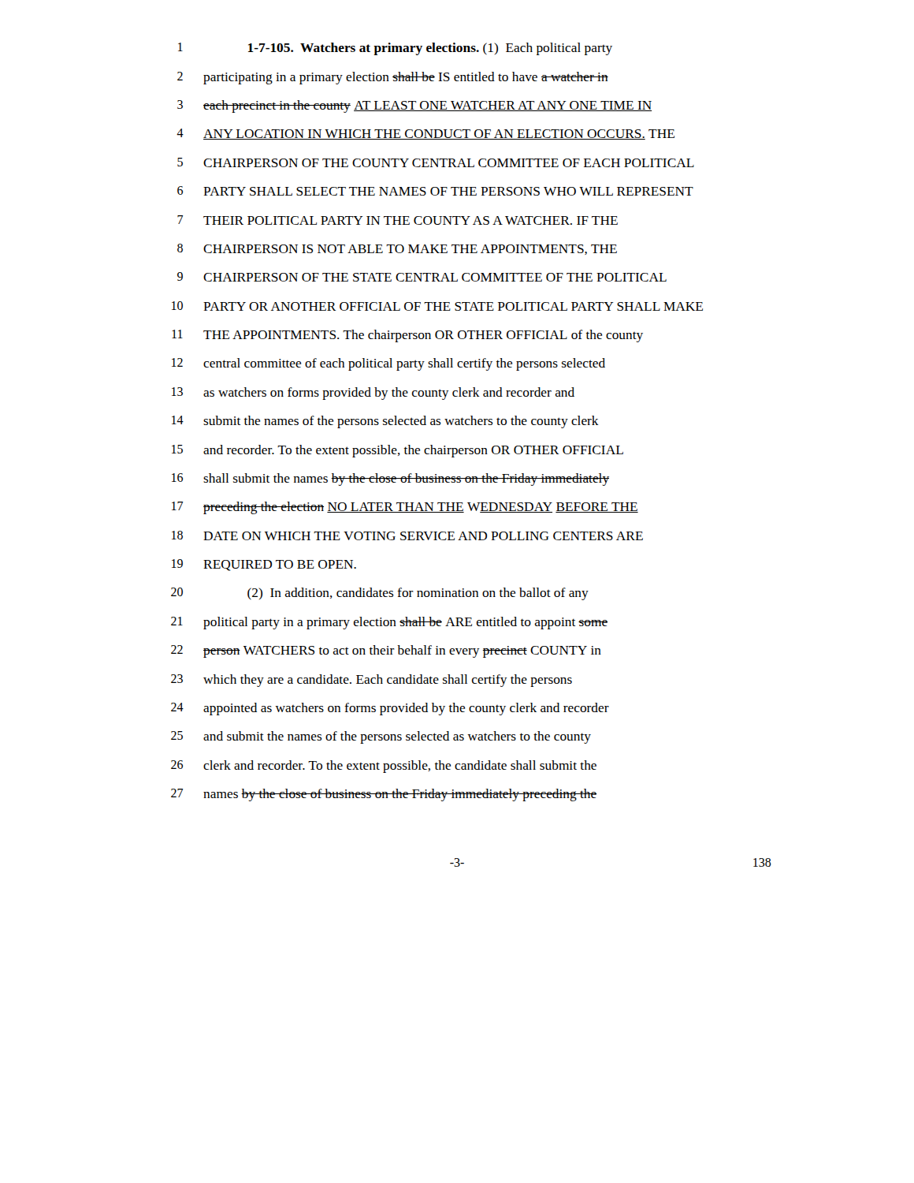1
1-7-105. Watchers at primary elections. (1) Each political party
2
participating in a primary election shall be IS entitled to have a watcher in
3
each precinct in the county AT LEAST ONE WATCHER AT ANY ONE TIME IN
4
ANY LOCATION IN WHICH THE CONDUCT OF AN ELECTION OCCURS. THE
5
CHAIRPERSON OF THE COUNTY CENTRAL COMMITTEE OF EACH POLITICAL
6
PARTY SHALL SELECT THE NAMES OF THE PERSONS WHO WILL REPRESENT
7
THEIR POLITICAL PARTY IN THE COUNTY AS A WATCHER. IF THE
8
CHAIRPERSON IS NOT ABLE TO MAKE THE APPOINTMENTS, THE
9
CHAIRPERSON OF THE STATE CENTRAL COMMITTEE OF THE POLITICAL
10
PARTY OR ANOTHER OFFICIAL OF THE STATE POLITICAL PARTY SHALL MAKE
11
THE APPOINTMENTS. The chairperson OR OTHER OFFICIAL of the county
12
central committee of each political party shall certify the persons selected
13
as watchers on forms provided by the county clerk and recorder and
14
submit the names of the persons selected as watchers to the county clerk
15
and recorder. To the extent possible, the chairperson OR OTHER OFFICIAL
16
shall submit the names by the close of business on the Friday immediately
17
preceding the election NO LATER THAN THE WEDNESDAY BEFORE THE
18
DATE ON WHICH THE VOTING SERVICE AND POLLING CENTERS ARE
19
REQUIRED TO BE OPEN.
20
(2) In addition, candidates for nomination on the ballot of any
21
political party in a primary election shall be ARE entitled to appoint some
22
person WATCHERS to act on their behalf in every precinct COUNTY in
23
which they are a candidate. Each candidate shall certify the persons
24
appointed as watchers on forms provided by the county clerk and recorder
25
and submit the names of the persons selected as watchers to the county
26
clerk and recorder. To the extent possible, the candidate shall submit the
27
names by the close of business on the Friday immediately preceding the
-3-
138